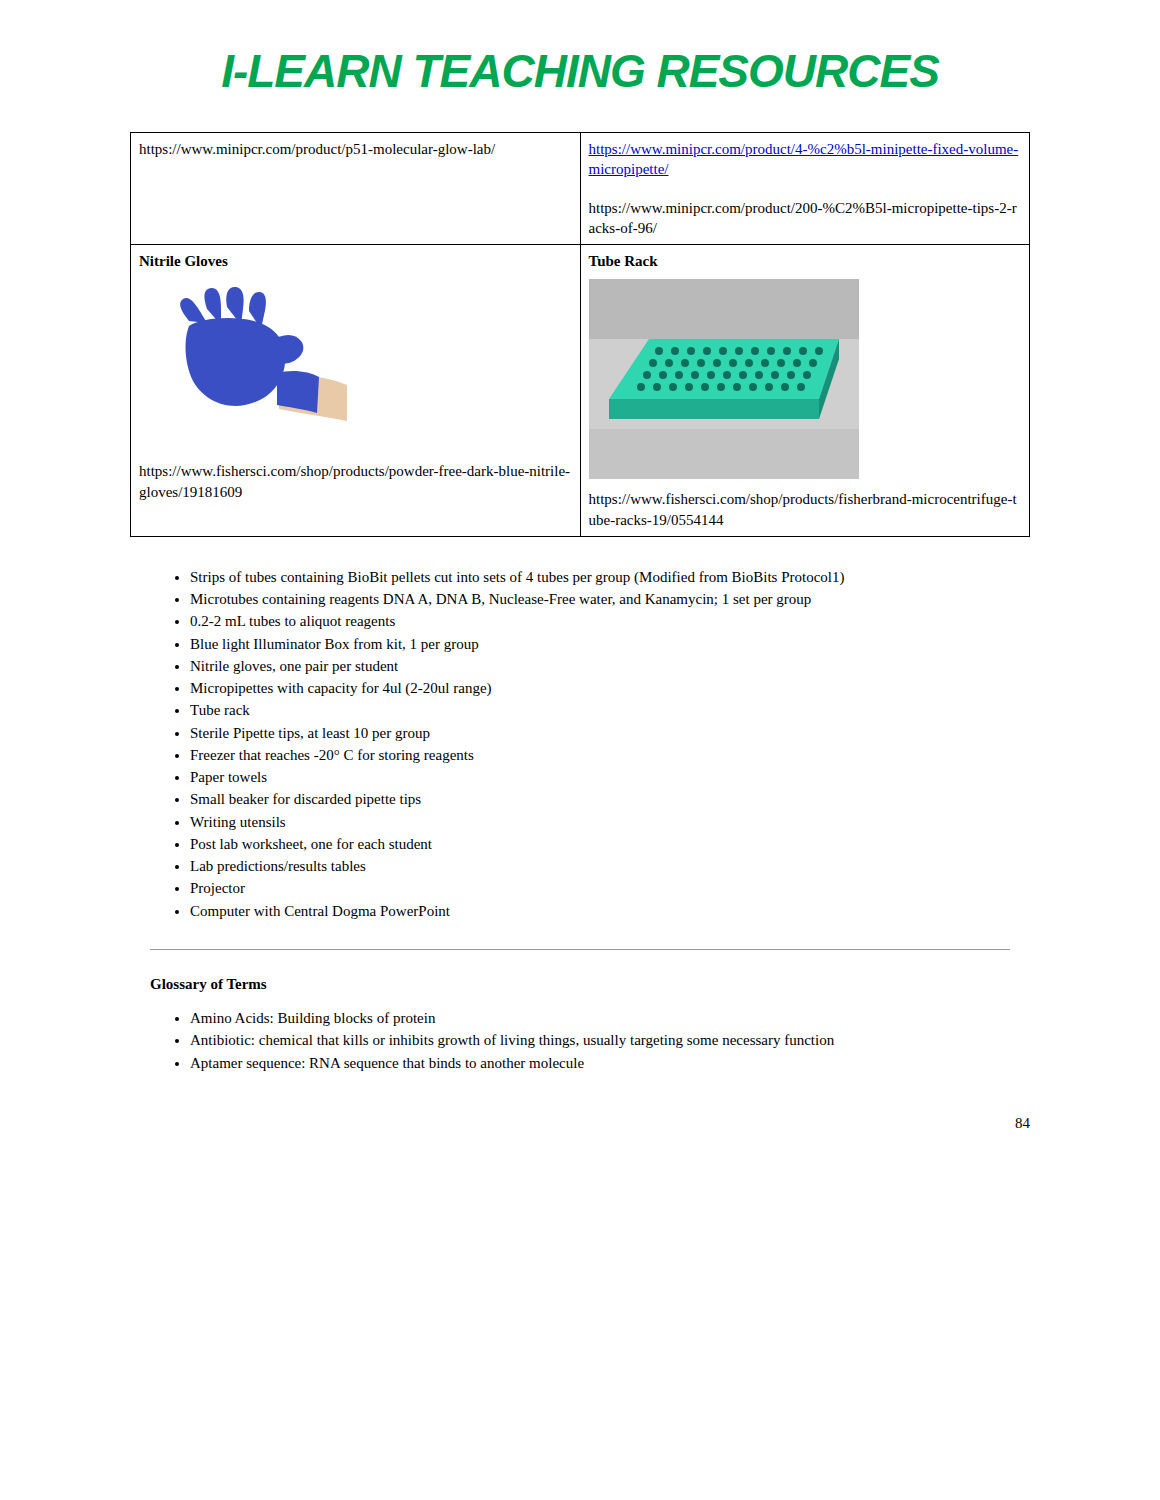I-Learn Teaching Resources
| https://www.minipcr.com/product/p51-molecular-glow-lab/ | https://www.minipcr.com/product/4-%c2%b5l-minipette-fixed-volume-micropipette/ https://www.minipcr.com/product/200-%C2%B5l-micropipette-tips-2-racks-of-96/ |
| Nitrile Gloves https://www.fishersci.com/shop/products/powder-free-dark-blue-nitrile-gloves/19181609 | Tube Rack https://www.fishersci.com/shop/products/fisherbrand-microcentrifuge-tube-racks-19/0554144 |
Strips of tubes containing BioBit pellets cut into sets of 4 tubes per group (Modified from BioBits Protocol1)
Microtubes containing reagents DNA A, DNA B, Nuclease-Free water, and Kanamycin; 1 set per group
0.2-2 mL tubes to aliquot reagents
Blue light Illuminator Box from kit, 1 per group
Nitrile gloves, one pair per student
Micropipettes with capacity for 4ul (2-20ul range)
Tube rack
Sterile Pipette tips, at least 10 per group
Freezer that reaches -20° C for storing reagents
Paper towels
Small beaker for discarded pipette tips
Writing utensils
Post lab worksheet, one for each student
Lab predictions/results tables
Projector
Computer with Central Dogma PowerPoint
Glossary of Terms
Amino Acids: Building blocks of protein
Antibiotic: chemical that kills or inhibits growth of living things, usually targeting some necessary function
Aptamer sequence: RNA sequence that binds to another molecule
84